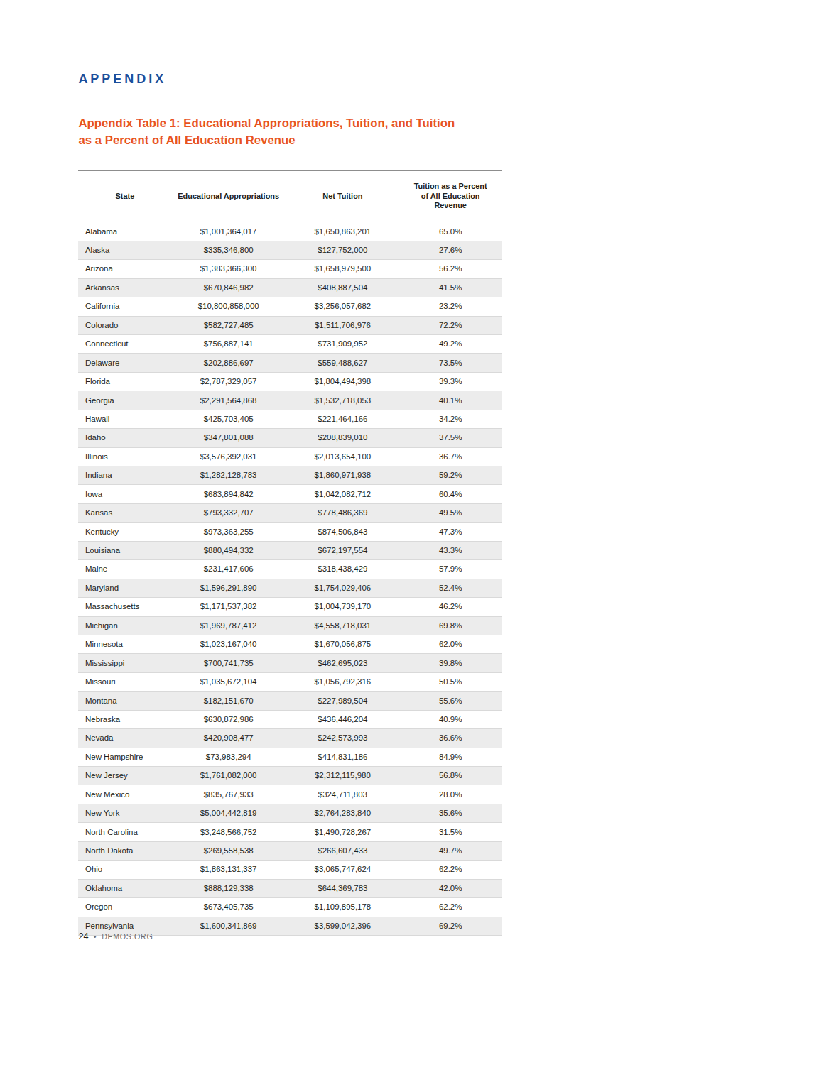Appendix
Appendix Table 1: Educational Appropriations, Tuition, and Tuition
as a Percent of All Education Revenue
| State | Educational Appropriations | Net Tuition | Tuition as a Percent of All Education Revenue |
| --- | --- | --- | --- |
| Alabama | $1,001,364,017 | $1,650,863,201 | 65.0% |
| Alaska | $335,346,800 | $127,752,000 | 27.6% |
| Arizona | $1,383,366,300 | $1,658,979,500 | 56.2% |
| Arkansas | $670,846,982 | $408,887,504 | 41.5% |
| California | $10,800,858,000 | $3,256,057,682 | 23.2% |
| Colorado | $582,727,485 | $1,511,706,976 | 72.2% |
| Connecticut | $756,887,141 | $731,909,952 | 49.2% |
| Delaware | $202,886,697 | $559,488,627 | 73.5% |
| Florida | $2,787,329,057 | $1,804,494,398 | 39.3% |
| Georgia | $2,291,564,868 | $1,532,718,053 | 40.1% |
| Hawaii | $425,703,405 | $221,464,166 | 34.2% |
| Idaho | $347,801,088 | $208,839,010 | 37.5% |
| Illinois | $3,576,392,031 | $2,013,654,100 | 36.7% |
| Indiana | $1,282,128,783 | $1,860,971,938 | 59.2% |
| Iowa | $683,894,842 | $1,042,082,712 | 60.4% |
| Kansas | $793,332,707 | $778,486,369 | 49.5% |
| Kentucky | $973,363,255 | $874,506,843 | 47.3% |
| Louisiana | $880,494,332 | $672,197,554 | 43.3% |
| Maine | $231,417,606 | $318,438,429 | 57.9% |
| Maryland | $1,596,291,890 | $1,754,029,406 | 52.4% |
| Massachusetts | $1,171,537,382 | $1,004,739,170 | 46.2% |
| Michigan | $1,969,787,412 | $4,558,718,031 | 69.8% |
| Minnesota | $1,023,167,040 | $1,670,056,875 | 62.0% |
| Mississippi | $700,741,735 | $462,695,023 | 39.8% |
| Missouri | $1,035,672,104 | $1,056,792,316 | 50.5% |
| Montana | $182,151,670 | $227,989,504 | 55.6% |
| Nebraska | $630,872,986 | $436,446,204 | 40.9% |
| Nevada | $420,908,477 | $242,573,993 | 36.6% |
| New Hampshire | $73,983,294 | $414,831,186 | 84.9% |
| New Jersey | $1,761,082,000 | $2,312,115,980 | 56.8% |
| New Mexico | $835,767,933 | $324,711,803 | 28.0% |
| New York | $5,004,442,819 | $2,764,283,840 | 35.6% |
| North Carolina | $3,248,566,752 | $1,490,728,267 | 31.5% |
| North Dakota | $269,558,538 | $266,607,433 | 49.7% |
| Ohio | $1,863,131,337 | $3,065,747,624 | 62.2% |
| Oklahoma | $888,129,338 | $644,369,783 | 42.0% |
| Oregon | $673,405,735 | $1,109,895,178 | 62.2% |
| Pennsylvania | $1,600,341,869 | $3,599,042,396 | 69.2% |
24 • DEMOS.ORG